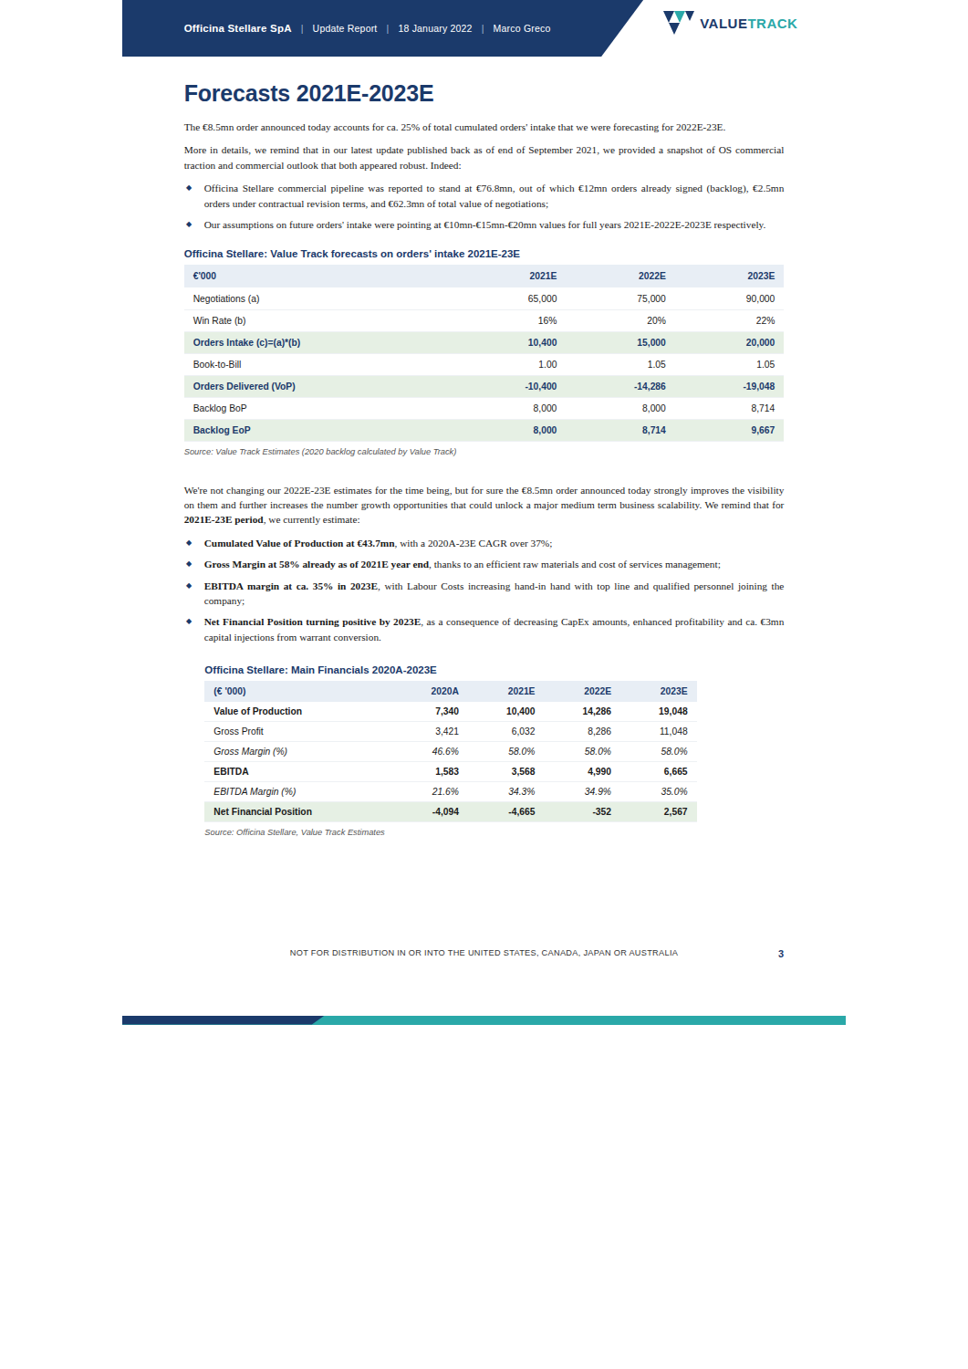Officina Stellare SpA | Update Report | 18 January 2022 | Marco Greco
VALUE TRACK
Forecasts 2021E-2023E
The €8.5mn order announced today accounts for ca. 25% of total cumulated orders' intake that we were forecasting for 2022E-23E.
More in details, we remind that in our latest update published back as of end of September 2021, we provided a snapshot of OS commercial traction and commercial outlook that both appeared robust. Indeed:
Officina Stellare commercial pipeline was reported to stand at €76.8mn, out of which €12mn orders already signed (backlog), €2.5mn orders under contractual revision terms, and €62.3mn of total value of negotiations;
Our assumptions on future orders' intake were pointing at €10mn-€15mn-€20mn values for full years 2021E-2022E-2023E respectively.
Officina Stellare: Value Track forecasts on orders' intake 2021E-23E
| €'000 | 2021E | 2022E | 2023E |
| --- | --- | --- | --- |
| Negotiations (a) | 65,000 | 75,000 | 90,000 |
| Win Rate (b) | 16% | 20% | 22% |
| Orders Intake (c)=(a)*(b) | 10,400 | 15,000 | 20,000 |
| Book-to-Bill | 1.00 | 1.05 | 1.05 |
| Orders Delivered (VoP) | -10,400 | -14,286 | -19,048 |
| Backlog BoP | 8,000 | 8,000 | 8,714 |
| Backlog EoP | 8,000 | 8,714 | 9,667 |
Source: Value Track Estimates (2020 backlog calculated by Value Track)
We're not changing our 2022E-23E estimates for the time being, but for sure the €8.5mn order announced today strongly improves the visibility on them and further increases the number growth opportunities that could unlock a major medium term business scalability. We remind that for 2021E-23E period, we currently estimate:
Cumulated Value of Production at €43.7mn, with a 2020A-23E CAGR over 37%;
Gross Margin at 58% already as of 2021E year end, thanks to an efficient raw materials and cost of services management;
EBITDA margin at ca. 35% in 2023E, with Labour Costs increasing hand-in hand with top line and qualified personnel joining the company;
Net Financial Position turning positive by 2023E, as a consequence of decreasing CapEx amounts, enhanced profitability and ca. €3mn capital injections from warrant conversion.
Officina Stellare: Main Financials 2020A-2023E
| (€ '000) | 2020A | 2021E | 2022E | 2023E |
| --- | --- | --- | --- | --- |
| Value of Production | 7,340 | 10,400 | 14,286 | 19,048 |
| Gross Profit | 3,421 | 6,032 | 8,286 | 11,048 |
| Gross Margin (%) | 46.6% | 58.0% | 58.0% | 58.0% |
| EBITDA | 1,583 | 3,568 | 4,990 | 6,665 |
| EBITDA Margin (%) | 21.6% | 34.3% | 34.9% | 35.0% |
| Net Financial Position | -4,094 | -4,665 | -352 | 2,567 |
Source: Officina Stellare, Value Track Estimates
NOT FOR DISTRIBUTION IN OR INTO THE UNITED STATES, CANADA, JAPAN OR AUSTRALIA 3